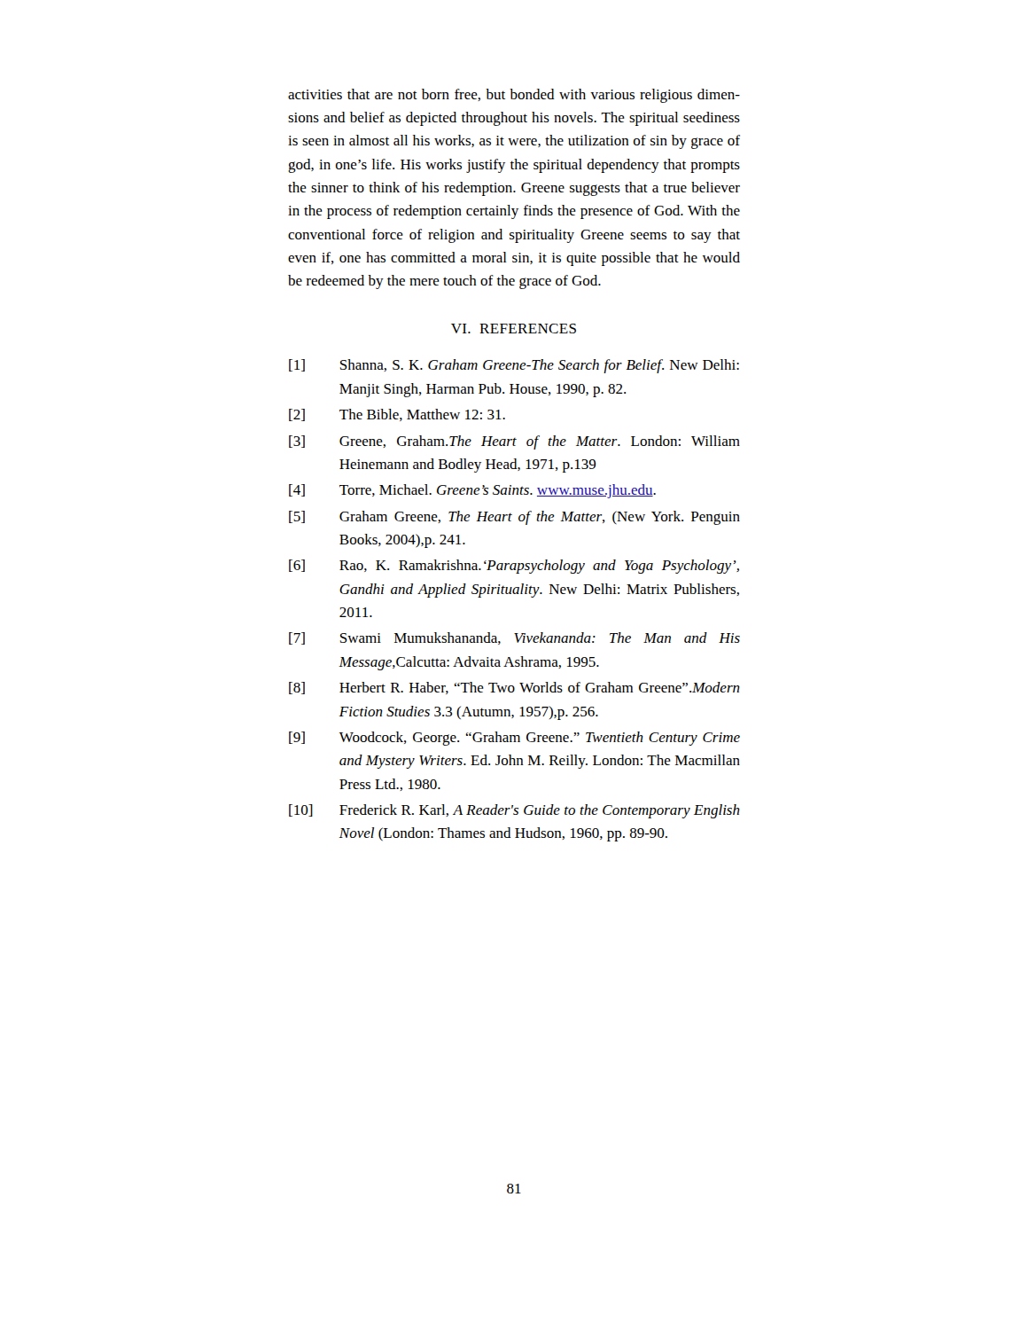activities that are not born free, but bonded with various religious dimensions and belief as depicted throughout his novels. The spiritual seediness is seen in almost all his works, as it were, the utilization of sin by grace of god, in one’s life. His works justify the spiritual dependency that prompts the sinner to think of his redemption. Greene suggests that a true believer in the process of redemption certainly finds the presence of God. With the conventional force of religion and spirituality Greene seems to say that even if, one has committed a moral sin, it is quite possible that he would be redeemed by the mere touch of the grace of God.
VI. REFERENCES
[1] Shanna, S. K. Graham Greene-The Search for Belief. New Delhi: Manjit Singh, Harman Pub. House, 1990, p. 82.
[2] The Bible, Matthew 12: 31.
[3] Greene, Graham.The Heart of the Matter. London: William Heinemann and Bodley Head, 1971, p.139
[4] Torre, Michael. Greene’s Saints. www.muse.jhu.edu.
[5] Graham Greene, The Heart of the Matter, (New York. Penguin Books, 2004),p. 241.
[6] Rao, K. Ramakrishna.‘Parapsychology and Yoga Psychology’, Gandhi and Applied Spirituality. New Delhi: Matrix Publishers, 2011.
[7] Swami Mumukshananda, Vivekananda: The Man and His Message,Calcutta: Advaita Ashrama, 1995.
[8] Herbert R. Haber, “The Two Worlds of Graham Greene”.Modern Fiction Studies 3.3 (Autumn, 1957),p. 256.
[9] Woodcock, George. “Graham Greene.” Twentieth Century Crime and Mystery Writers. Ed. John M. Reilly. London: The Macmillan Press Ltd., 1980.
[10] Frederick R. Karl, A Reader's Guide to the Contemporary English Novel (London: Thames and Hudson, 1960, pp. 89-90.
81